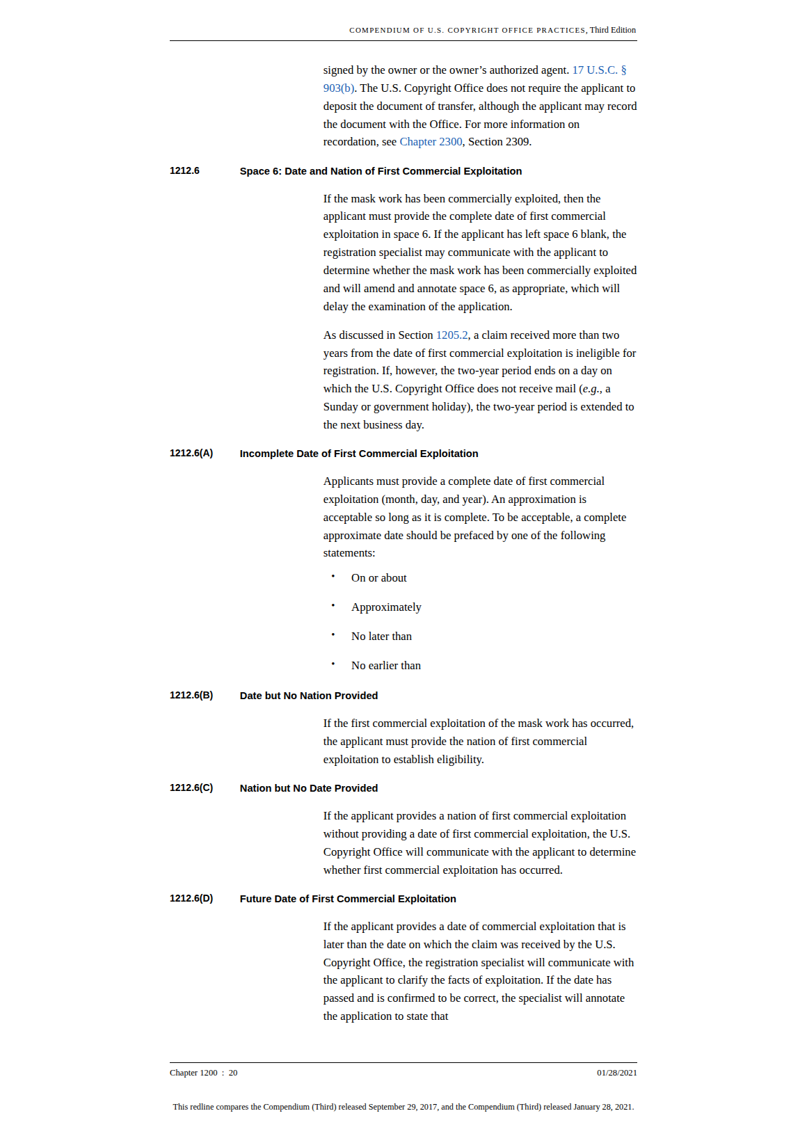Compendium of U.S. Copyright Office Practices, Third Edition
signed by the owner or the owner’s authorized agent. 17 U.S.C. § 903(b). The U.S. Copyright Office does not require the applicant to deposit the document of transfer, although the applicant may record the document with the Office. For more information on recordation, see Chapter 2300, Section 2309.
1212.6
Space 6: Date and Nation of First Commercial Exploitation
If the mask work has been commercially exploited, then the applicant must provide the complete date of first commercial exploitation in space 6. If the applicant has left space 6 blank, the registration specialist may communicate with the applicant to determine whether the mask work has been commercially exploited and will amend and annotate space 6, as appropriate, which will delay the examination of the application.
As discussed in Section 1205.2, a claim received more than two years from the date of first commercial exploitation is ineligible for registration. If, however, the two-year period ends on a day on which the U.S. Copyright Office does not receive mail (e.g., a Sunday or government holiday), the two-year period is extended to the next business day.
1212.6(A)
Incomplete Date of First Commercial Exploitation
Applicants must provide a complete date of first commercial exploitation (month, day, and year). An approximation is acceptable so long as it is complete. To be acceptable, a complete approximate date should be prefaced by one of the following statements:
On or about
Approximately
No later than
No earlier than
1212.6(B)
Date but No Nation Provided
If the first commercial exploitation of the mask work has occurred, the applicant must provide the nation of first commercial exploitation to establish eligibility.
1212.6(C)
Nation but No Date Provided
If the applicant provides a nation of first commercial exploitation without providing a date of first commercial exploitation, the U.S. Copyright Office will communicate with the applicant to determine whether first commercial exploitation has occurred.
1212.6(D)
Future Date of First Commercial Exploitation
If the applicant provides a date of commercial exploitation that is later than the date on which the claim was received by the U.S. Copyright Office, the registration specialist will communicate with the applicant to clarify the facts of exploitation. If the date has passed and is confirmed to be correct, the specialist will annotate the application to state that
Chapter 1200 : 20 01/28/2021
This redline compares the Compendium (Third) released September 29, 2017, and the Compendium (Third) released January 28, 2021.